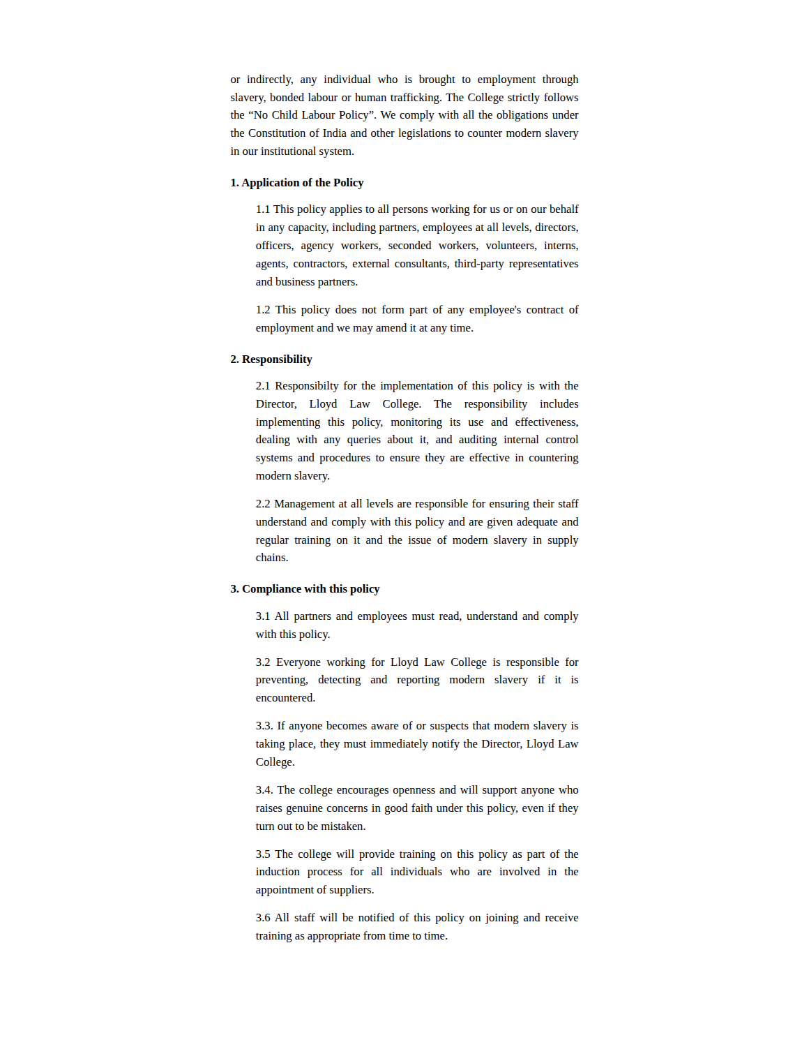or indirectly, any individual who is brought to employment through slavery, bonded labour or human trafficking. The College strictly follows the “No Child Labour Policy”. We comply with all the obligations under the Constitution of India and other legislations to counter modern slavery in our institutional system.
1. Application of the Policy
1.1 This policy applies to all persons working for us or on our behalf in any capacity, including partners, employees at all levels, directors, officers, agency workers, seconded workers, volunteers, interns, agents, contractors, external consultants, third-party representatives and business partners.
1.2 This policy does not form part of any employee's contract of employment and we may amend it at any time.
2. Responsibility
2.1 Responsibilty for the implementation of this policy is with the Director, Lloyd Law College. The responsibility includes implementing this policy, monitoring its use and effectiveness, dealing with any queries about it, and auditing internal control systems and procedures to ensure they are effective in countering modern slavery.
2.2 Management at all levels are responsible for ensuring their staff understand and comply with this policy and are given adequate and regular training on it and the issue of modern slavery in supply chains.
3. Compliance with this policy
3.1 All partners and employees must read, understand and comply with this policy.
3.2 Everyone working for Lloyd Law College is responsible for preventing, detecting and reporting modern slavery if it is encountered.
3.3. If anyone becomes aware of or suspects that modern slavery is taking place, they must immediately notify the Director, Lloyd Law College.
3.4. The college encourages openness and will support anyone who raises genuine concerns in good faith under this policy, even if they turn out to be mistaken.
3.5 The college will provide training on this policy as part of the induction process for all individuals who are involved in the appointment of suppliers.
3.6 All staff will be notified of this policy on joining and receive training as appropriate from time to time.